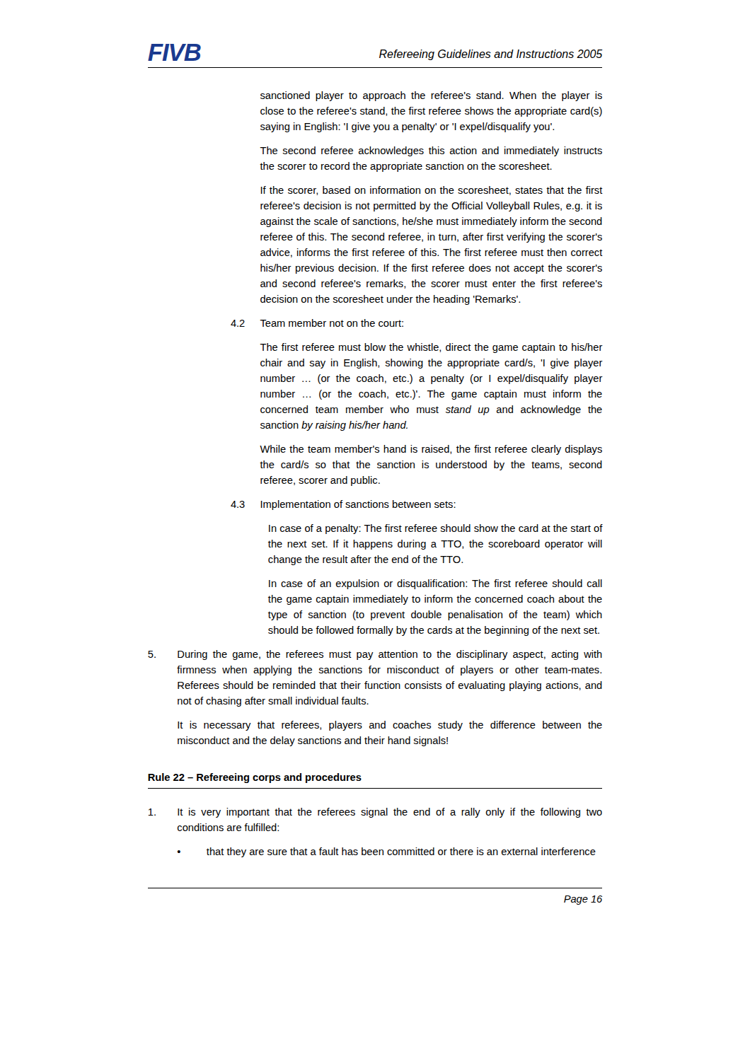FIVB
Refereeing Guidelines and Instructions 2005
sanctioned player to approach the referee's stand. When the player is close to the referee's stand, the first referee shows the appropriate card(s) saying in English: 'I give you a penalty' or 'I expel/disqualify you'.
The second referee acknowledges this action and immediately instructs the scorer to record the appropriate sanction on the scoresheet.
If the scorer, based on information on the scoresheet, states that the first referee's decision is not permitted by the Official Volleyball Rules, e.g. it is against the scale of sanctions, he/she must immediately inform the second referee of this. The second referee, in turn, after first verifying the scorer's advice, informs the first referee of this. The first referee must then correct his/her previous decision. If the first referee does not accept the scorer's and second referee's remarks, the scorer must enter the first referee's decision on the scoresheet under the heading 'Remarks'.
4.2
Team member not on the court:
The first referee must blow the whistle, direct the game captain to his/her chair and say in English, showing the appropriate card/s, 'I give player number … (or the coach, etc.) a penalty (or I expel/disqualify player number … (or the coach, etc.)'. The game captain must inform the concerned team member who must stand up and acknowledge the sanction by raising his/her hand.
While the team member's hand is raised, the first referee clearly displays the card/s so that the sanction is understood by the teams, second referee, scorer and public.
4.3
Implementation of sanctions between sets:
In case of a penalty: The first referee should show the card at the start of the next set. If it happens during a TTO, the scoreboard operator will change the result after the end of the TTO.
In case of an expulsion or disqualification: The first referee should call the game captain immediately to inform the concerned coach about the type of sanction (to prevent double penalisation of the team) which should be followed formally by the cards at the beginning of the next set.
5.
During the game, the referees must pay attention to the disciplinary aspect, acting with firmness when applying the sanctions for misconduct of players or other team-mates. Referees should be reminded that their function consists of evaluating playing actions, and not of chasing after small individual faults.
It is necessary that referees, players and coaches study the difference between the misconduct and the delay sanctions and their hand signals!
Rule 22 – Refereeing corps and procedures
1.
It is very important that the referees signal the end of a rally only if the following two conditions are fulfilled:
•
that they are sure that a fault has been committed or there is an external interference
Page 16